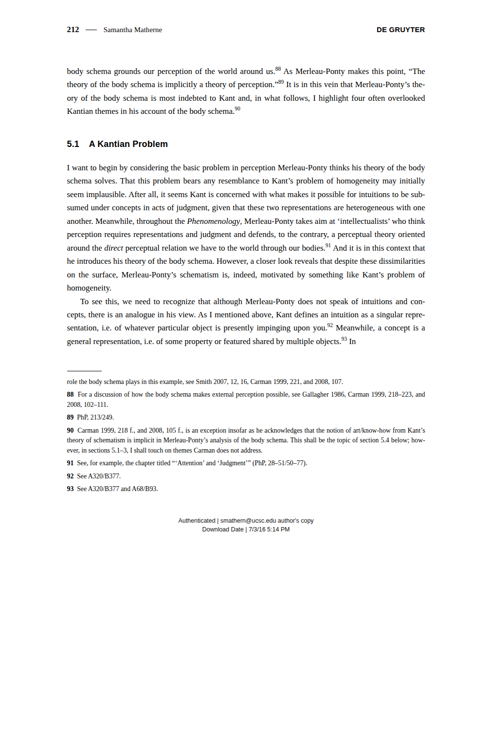212 Samantha Matherne
DE GRUYTER
body schema grounds our perception of the world around us.88 As Merleau-Ponty makes this point, “The theory of the body schema is implicitly a theory of perception.”89 It is in this vein that Merleau-Ponty’s theory of the body schema is most indebted to Kant and, in what follows, I highlight four often overlooked Kantian themes in his account of the body schema.90
5.1 A Kantian Problem
I want to begin by considering the basic problem in perception Merleau-Ponty thinks his theory of the body schema solves. That this problem bears any resemblance to Kant’s problem of homogeneity may initially seem implausible. After all, it seems Kant is concerned with what makes it possible for intuitions to be subsumed under concepts in acts of judgment, given that these two representations are heterogeneous with one another. Meanwhile, throughout the Phenomenology, Merleau-Ponty takes aim at ‘intellectualists’ who think perception requires representations and judgment and defends, to the contrary, a perceptual theory oriented around the direct perceptual relation we have to the world through our bodies.91 And it is in this context that he introduces his theory of the body schema. However, a closer look reveals that despite these dissimilarities on the surface, Merleau-Ponty’s schematism is, indeed, motivated by something like Kant’s problem of homogeneity.
To see this, we need to recognize that although Merleau-Ponty does not speak of intuitions and concepts, there is an analogue in his view. As I mentioned above, Kant defines an intuition as a singular representation, i.e. of whatever particular object is presently impinging upon you.92 Meanwhile, a concept is a general representation, i.e. of some property or featured shared by multiple objects.93 In
role the body schema plays in this example, see Smith 2007, 12, 16, Carman 1999, 221, and 2008, 107.
88 For a discussion of how the body schema makes external perception possible, see Gallagher 1986, Carman 1999, 218–223, and 2008, 102–111.
89 PhP, 213/249.
90 Carman 1999, 218 f., and 2008, 105 f., is an exception insofar as he acknowledges that the notion of art/know-how from Kant’s theory of schematism is implicit in Merleau-Ponty’s analysis of the body schema. This shall be the topic of section 5.4 below; however, in sections 5.1–3, I shall touch on themes Carman does not address.
91 See, for example, the chapter titled “‘Attention’ and ‘Judgment’” (PhP, 28–51/50–77).
92 See A320/B377.
93 See A320/B377 and A68/B93.
Authenticated | smathern@ucsc.edu author's copy
Download Date | 7/3/16 5:14 PM